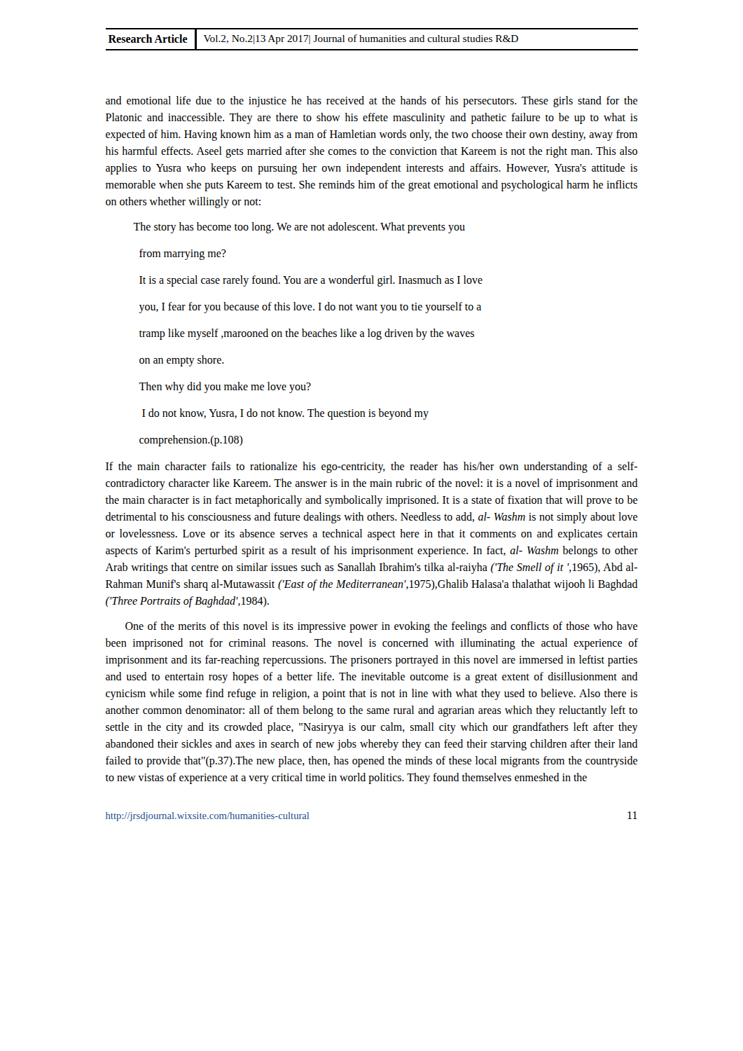Research Article
Vol.2, No.2|13 Apr 2017| Journal of humanities and cultural studies R&D
and emotional life due to the injustice he has received at the hands of his persecutors. These girls stand for the Platonic and inaccessible. They are there to show his effete masculinity and pathetic failure to be up to what is expected of him. Having known him as a man of Hamletian words only, the two choose their own destiny, away from his harmful effects. Aseel gets married after she comes to the conviction that Kareem is not the right man. This also applies to Yusra who keeps on pursuing her own independent interests and affairs. However, Yusra's attitude is memorable when she puts Kareem to test. She reminds him of the great emotional and psychological harm he inflicts on others whether willingly or not:
The story has become too long. We are not adolescent. What prevents you
from marrying me?
It is a special case rarely found. You are a wonderful girl. Inasmuch as I love
you, I fear for you because of this love. I do not want you to tie yourself to a
tramp like myself ,marooned on the beaches like a log driven by the waves
on an empty shore.
Then why did you make me love you?
I do not know, Yusra, I do not know. The question is beyond my
comprehension.(p.108)
If the main character fails to rationalize his ego-centricity, the reader has his/her own understanding of a self-contradictory character like Kareem. The answer is in the main rubric of the novel: it is a novel of imprisonment and the main character is in fact metaphorically and symbolically imprisoned. It is a state of fixation that will prove to be detrimental to his consciousness and future dealings with others. Needless to add, al- Washm is not simply about love or lovelessness. Love or its absence serves a technical aspect here in that it comments on and explicates certain aspects of Karim's perturbed spirit as a result of his imprisonment experience. In fact, al- Washm belongs to other Arab writings that centre on similar issues such as Sanallah Ibrahim's tilka al-raiyha ('The Smell of it ',1965), Abd al-Rahman Munif's sharq al-Mutawassit ('East of the Mediterranean',1975),Ghalib Halasa'a thalathat wijooh li Baghdad ('Three Portraits of Baghdad',1984).
One of the merits of this novel is its impressive power in evoking the feelings and conflicts of those who have been imprisoned not for criminal reasons. The novel is concerned with illuminating the actual experience of imprisonment and its far-reaching repercussions. The prisoners portrayed in this novel are immersed in leftist parties and used to entertain rosy hopes of a better life. The inevitable outcome is a great extent of disillusionment and cynicism while some find refuge in religion, a point that is not in line with what they used to believe. Also there is another common denominator: all of them belong to the same rural and agrarian areas which they reluctantly left to settle in the city and its crowded place, "Nasiryya is our calm, small city which our grandfathers left after they abandoned their sickles and axes in search of new jobs whereby they can feed their starving children after their land failed to provide that"(p.37).The new place, then, has opened the minds of these local migrants from the countryside to new vistas of experience at a very critical time in world politics. They found themselves enmeshed in the
http://jrsdjournal.wixsite.com/humanities-cultural 11